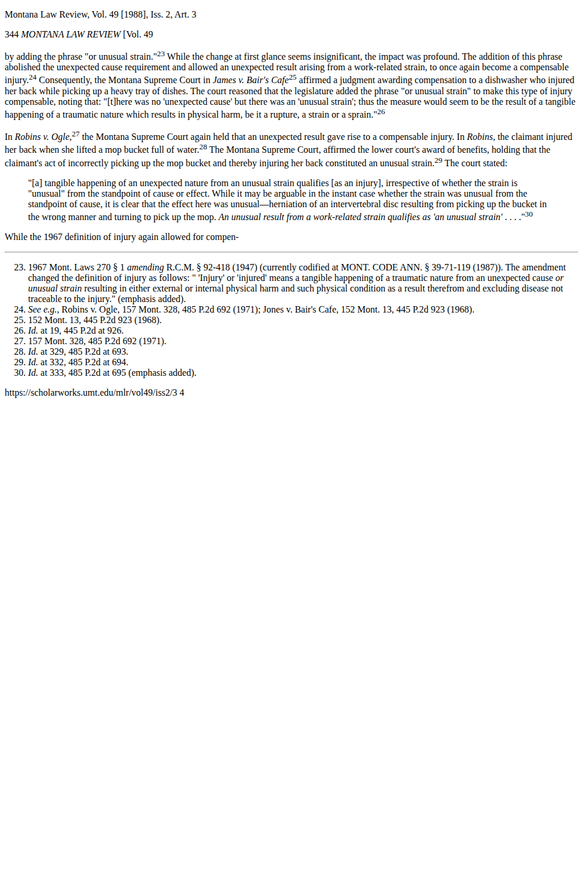Montana Law Review, Vol. 49 [1988], Iss. 2, Art. 3
344 MONTANA LAW REVIEW [Vol. 49
by adding the phrase "or unusual strain."23 While the change at first glance seems insignificant, the impact was profound. The addition of this phrase abolished the unexpected cause requirement and allowed an unexpected result arising from a work-related strain, to once again become a compensable injury.24 Consequently, the Montana Supreme Court in James v. Bair's Cafe25 affirmed a judgment awarding compensation to a dishwasher who injured her back while picking up a heavy tray of dishes. The court reasoned that the legislature added the phrase "or unusual strain" to make this type of injury compensable, noting that: "[t]here was no 'unexpected cause' but there was an 'unusual strain'; thus the measure would seem to be the result of a tangible happening of a traumatic nature which results in physical harm, be it a rupture, a strain or a sprain."26
In Robins v. Ogle,27 the Montana Supreme Court again held that an unexpected result gave rise to a compensable injury. In Robins, the claimant injured her back when she lifted a mop bucket full of water.28 The Montana Supreme Court, affirmed the lower court's award of benefits, holding that the claimant's act of incorrectly picking up the mop bucket and thereby injuring her back constituted an unusual strain.29 The court stated:
"[a] tangible happening of an unexpected nature from an unusual strain qualifies [as an injury], irrespective of whether the strain is "unusual" from the standpoint of cause or effect. While it may be arguable in the instant case whether the strain was unusual from the standpoint of cause, it is clear that the effect here was unusual—herniation of an intervertebral disc resulting from picking up the bucket in the wrong manner and turning to pick up the mop. An unusual result from a work-related strain qualifies as 'an unusual strain' . . . ."30
While the 1967 definition of injury again allowed for compen-
1967 Mont. Laws 270 § 1 amending R.C.M. § 92-418 (1947) (currently codified at MONT. CODE ANN. § 39-71-119 (1987)). The amendment changed the definition of injury as follows: " 'Injury' or 'injured' means a tangible happening of a traumatic nature from an unexpected cause or unusual strain resulting in either external or internal physical harm and such physical condition as a result therefrom and excluding disease not traceable to the injury." (emphasis added).
See e.g., Robins v. Ogle, 157 Mont. 328, 485 P.2d 692 (1971); Jones v. Bair's Cafe, 152 Mont. 13, 445 P.2d 923 (1968).
152 Mont. 13, 445 P.2d 923 (1968).
Id. at 19, 445 P.2d at 926.
157 Mont. 328, 485 P.2d 692 (1971).
Id. at 329, 485 P.2d at 693.
Id. at 332, 485 P.2d at 694.
Id. at 333, 485 P.2d at 695 (emphasis added).
https://scholarworks.umt.edu/mlr/vol49/iss2/3 4